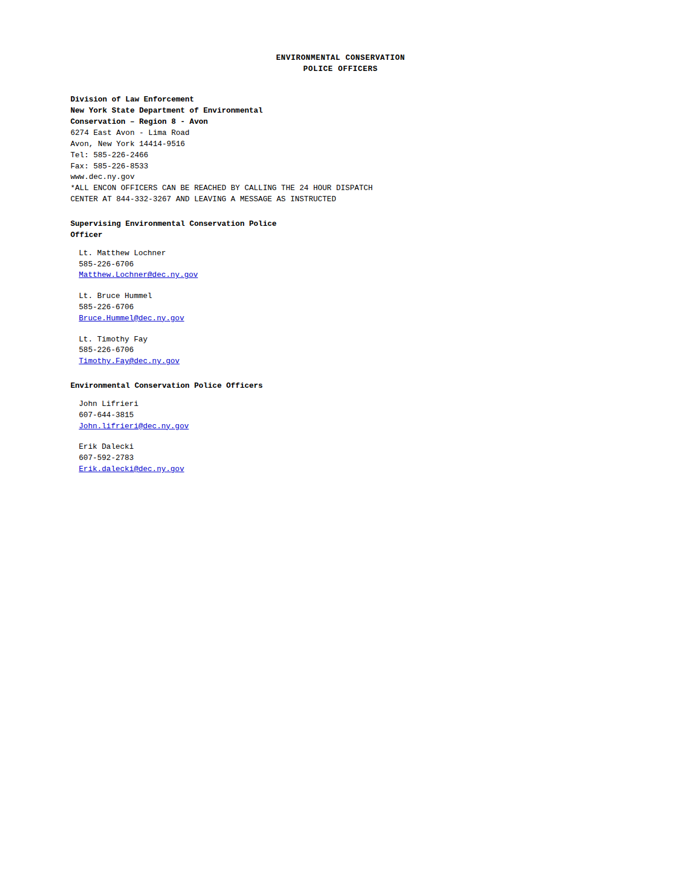ENVIRONMENTAL CONSERVATION
POLICE OFFICERS
Division of Law Enforcement
New York State Department of Environmental
Conservation – Region 8 - Avon
6274 East Avon - Lima Road
Avon, New York 14414-9516
Tel: 585-226-2466
Fax: 585-226-8533
www.dec.ny.gov
*ALL ENCON OFFICERS CAN BE REACHED BY CALLING THE 24 HOUR DISPATCH
CENTER AT 844-332-3267 AND LEAVING A MESSAGE AS INSTRUCTED
Supervising Environmental Conservation Police
Officer
Lt. Matthew Lochner
585-226-6706
Matthew.Lochner@dec.ny.gov
Lt. Bruce Hummel
585-226-6706
Bruce.Hummel@dec.ny.gov
Lt. Timothy Fay
585-226-6706
Timothy.Fay@dec.ny.gov
Environmental Conservation Police Officers
John Lifrieri
607-644-3815
John.lifrieri@dec.ny.gov
Erik Dalecki
607-592-2783
Erik.dalecki@dec.ny.gov